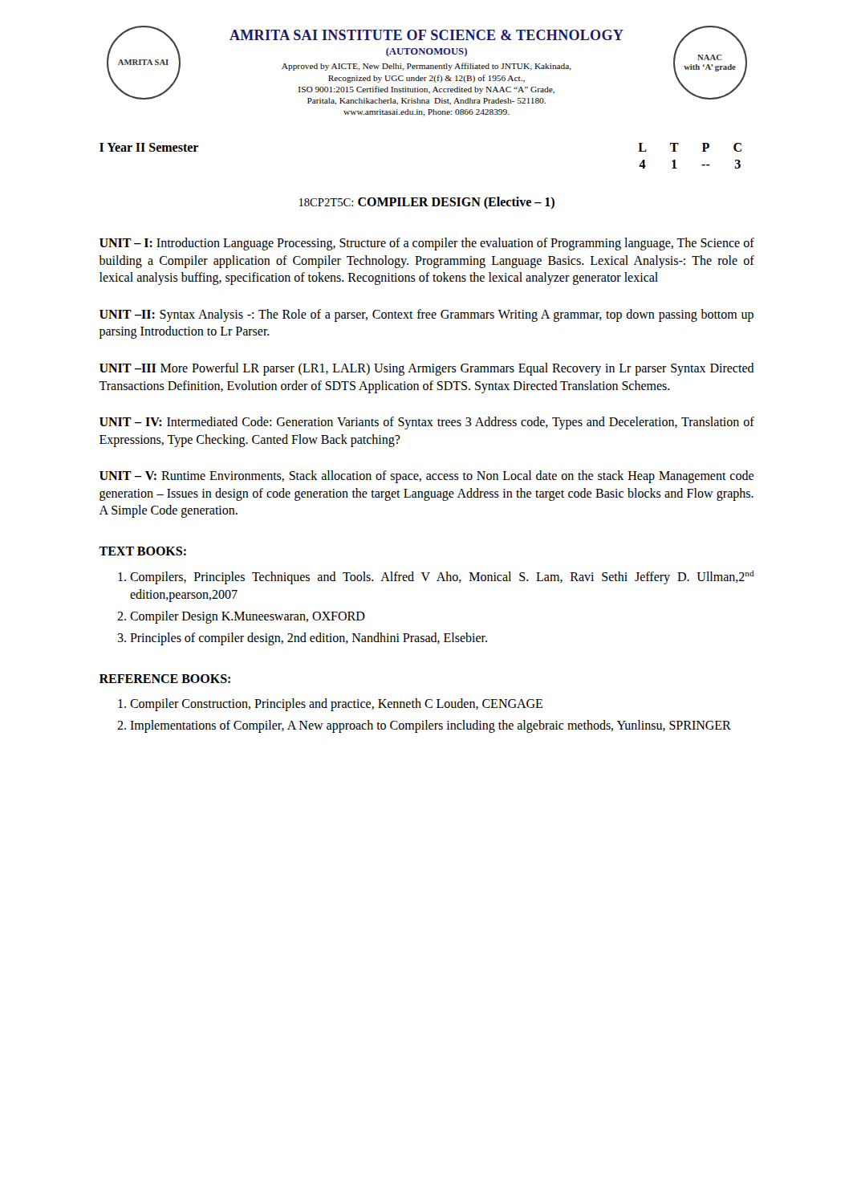AMRITA SAI
AMRITA SAI INSTITUTE OF SCIENCE & TECHNOLOGY
(AUTONOMOUS)
Approved by AICTE, New Delhi, Permanently Affiliated to JNTUK, Kakinada,
Recognized by UGC under 2(f) & 12(B) of 1956 Act.,
ISO 9001:2015 Certified Institution, Accredited by NAAC “A” Grade,
Paritala, Kanchikacherla, Krishna Dist, Andhra Pradesh- 521180.
www.amritasai.edu.in, Phone: 0866 2428399.
NAAC
with ‘A’ grade
I Year II Semester
| L | T | P | C |
| 4 | 1 | -- | 3 |
18CP2T5C: COMPILER DESIGN (Elective – 1)
UNIT – I: Introduction Language Processing, Structure of a compiler the evaluation of Programming language, The Science of building a Compiler application of Compiler Technology. Programming Language Basics. Lexical Analysis-: The role of lexical analysis buffing, specification of tokens. Recognitions of tokens the lexical analyzer generator lexical
UNIT –II: Syntax Analysis -: The Role of a parser, Context free Grammars Writing A grammar, top down passing bottom up parsing Introduction to Lr Parser.
UNIT –III More Powerful LR parser (LR1, LALR) Using Armigers Grammars Equal Recovery in Lr parser Syntax Directed Transactions Definition, Evolution order of SDTS Application of SDTS. Syntax Directed Translation Schemes.
UNIT – IV: Intermediated Code: Generation Variants of Syntax trees 3 Address code, Types and Deceleration, Translation of Expressions, Type Checking. Canted Flow Back patching?
UNIT – V: Runtime Environments, Stack allocation of space, access to Non Local date on the stack Heap Management code generation – Issues in design of code generation the target Language Address in the target code Basic blocks and Flow graphs. A Simple Code generation.
TEXT BOOKS:
Compilers, Principles Techniques and Tools. Alfred V Aho, Monical S. Lam, Ravi Sethi Jeffery D. Ullman,2nd edition,pearson,2007
Compiler Design K.Muneeswaran, OXFORD
Principles of compiler design, 2nd edition, Nandhini Prasad, Elsebier.
REFERENCE BOOKS:
Compiler Construction, Principles and practice, Kenneth C Louden, CENGAGE
Implementations of Compiler, A New approach to Compilers including the algebraic methods, Yunlinsu, SPRINGER